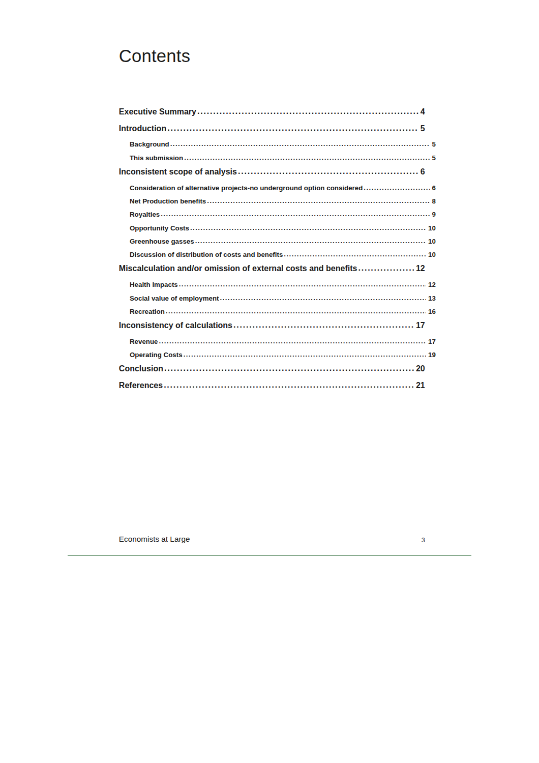Contents
Executive Summary .................................................................................................. 4
Introduction .............................................................................................................. 5
Background ......................................................................................................................... 5
This submission .................................................................................................................. 5
Inconsistent scope of analysis ....................................................................................... 6
Consideration of alternative projects-no underground option considered ................................. 6
Net Production benefits ....................................................................................................... 8
Royalties ............................................................................................................................. 9
Opportunity Costs ............................................................................................................. 10
Greenhouse gasses ............................................................................................................ 10
Discussion of distribution of costs and benefits ..................................................................... 10
Miscalculation and/or omission of external costs and benefits ........................................ 12
Health Impacts ................................................................................................................... 12
Social value of employment ................................................................................................... 13
Recreation .......................................................................................................................... 16
Inconsistency of calculations ........................................................................................ 17
Revenue ............................................................................................................................. 17
Operating Costs .................................................................................................................. 19
Conclusion ................................................................................................................. 20
References ................................................................................................................. 21
Economists at Large 3